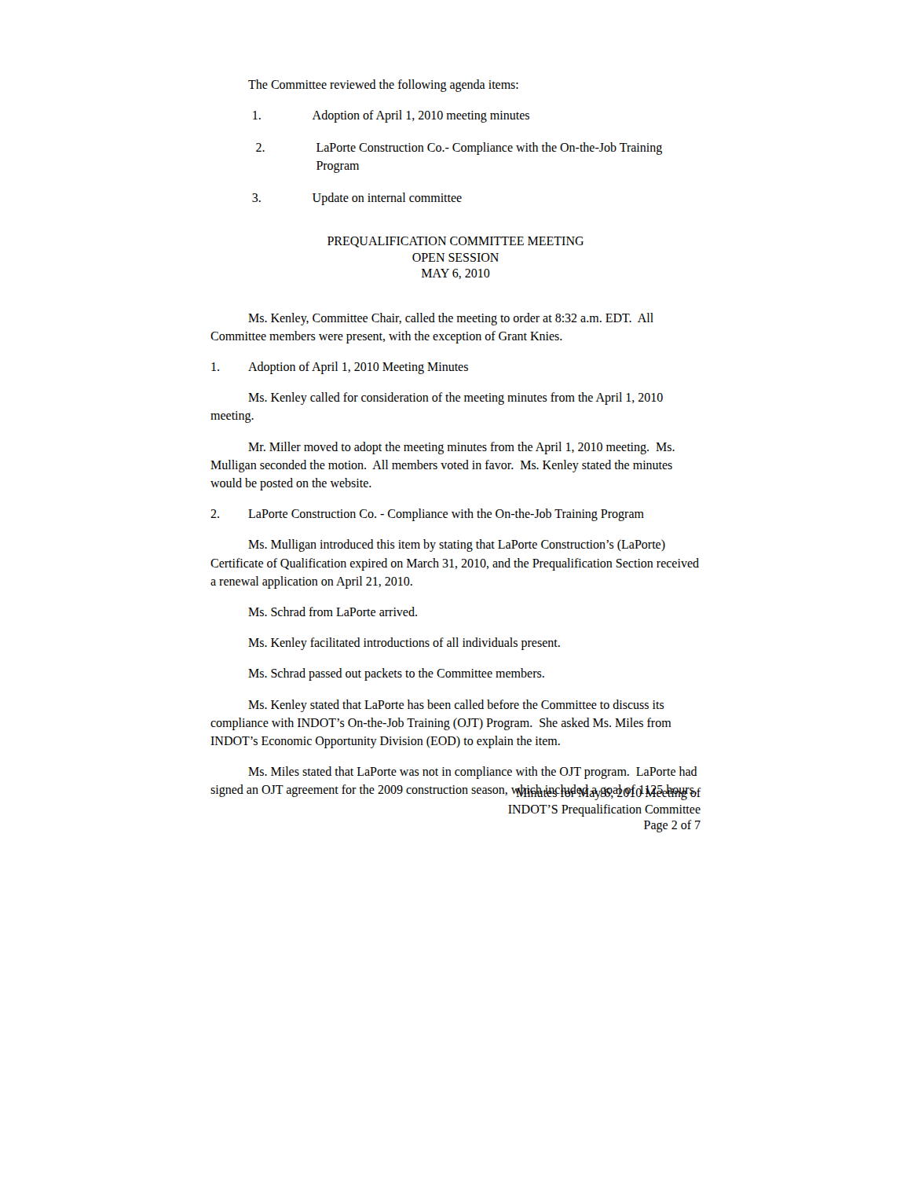The Committee reviewed the following agenda items:
1. Adoption of April 1, 2010 meeting minutes
2. LaPorte Construction Co.- Compliance with the On-the-Job Training Program
3. Update on internal committee
PREQUALIFICATION COMMITTEE MEETING
OPEN SESSION
MAY 6, 2010
Ms. Kenley, Committee Chair, called the meeting to order at 8:32 a.m. EDT. All Committee members were present, with the exception of Grant Knies.
1. Adoption of April 1, 2010 Meeting Minutes
Ms. Kenley called for consideration of the meeting minutes from the April 1, 2010 meeting.
Mr. Miller moved to adopt the meeting minutes from the April 1, 2010 meeting. Ms. Mulligan seconded the motion. All members voted in favor. Ms. Kenley stated the minutes would be posted on the website.
2. LaPorte Construction Co. - Compliance with the On-the-Job Training Program
Ms. Mulligan introduced this item by stating that LaPorte Construction’s (LaPorte) Certificate of Qualification expired on March 31, 2010, and the Prequalification Section received a renewal application on April 21, 2010.
Ms. Schrad from LaPorte arrived.
Ms. Kenley facilitated introductions of all individuals present.
Ms. Schrad passed out packets to the Committee members.
Ms. Kenley stated that LaPorte has been called before the Committee to discuss its compliance with INDOT’s On-the-Job Training (OJT) Program. She asked Ms. Miles from INDOT’s Economic Opportunity Division (EOD) to explain the item.
Ms. Miles stated that LaPorte was not in compliance with the OJT program. LaPorte had signed an OJT agreement for the 2009 construction season, which included a goal of 1125 hours.
Minutes for May 6, 2010 Meeting of
INDOT’S Prequalification Committee
Page 2 of 7